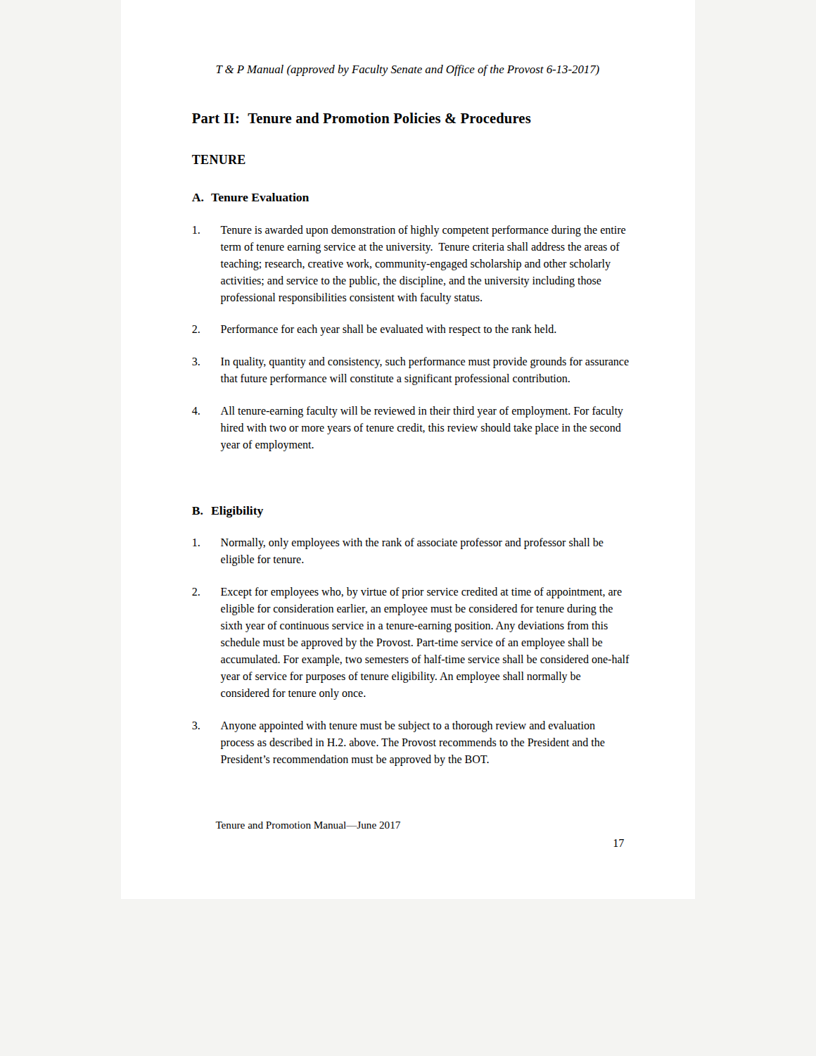T & P Manual (approved by Faculty Senate and Office of the Provost 6-13-2017)
Part II: Tenure and Promotion Policies & Procedures
TENURE
A. Tenure Evaluation
Tenure is awarded upon demonstration of highly competent performance during the entire term of tenure earning service at the university. Tenure criteria shall address the areas of teaching; research, creative work, community-engaged scholarship and other scholarly activities; and service to the public, the discipline, and the university including those professional responsibilities consistent with faculty status.
Performance for each year shall be evaluated with respect to the rank held.
In quality, quantity and consistency, such performance must provide grounds for assurance that future performance will constitute a significant professional contribution.
All tenure-earning faculty will be reviewed in their third year of employment. For faculty hired with two or more years of tenure credit, this review should take place in the second year of employment.
B. Eligibility
Normally, only employees with the rank of associate professor and professor shall be eligible for tenure.
Except for employees who, by virtue of prior service credited at time of appointment, are eligible for consideration earlier, an employee must be considered for tenure during the sixth year of continuous service in a tenure-earning position. Any deviations from this schedule must be approved by the Provost. Part-time service of an employee shall be accumulated. For example, two semesters of half-time service shall be considered one-half year of service for purposes of tenure eligibility. An employee shall normally be considered for tenure only once.
Anyone appointed with tenure must be subject to a thorough review and evaluation process as described in H.2. above. The Provost recommends to the President and the President’s recommendation must be approved by the BOT.
Tenure and Promotion Manual—June 2017
17